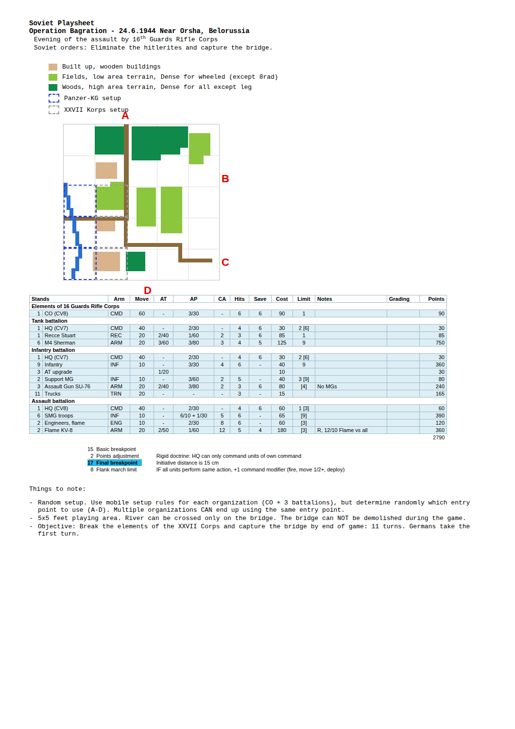Soviet Playsheet
Operation Bagration - 24.6.1944 Near Orsha, Belorussia
Evening of the assault by 16th Guards Rifle Corps
Soviet orders: Eliminate the hitlerites and capture the bridge.
Built up, wooden buildings
Fields, low area terrain, Dense for wheeled (except 8rad)
Woods, high area terrain, Dense for all except leg
Panzer-KG setup
XXVII Korps setup
A
B
C
D
| Stands | Arm | Move | AT | AP | CA | Hits | Save | Cost | Limit | Notes | Grading | Points |
| --- | --- | --- | --- | --- | --- | --- | --- | --- | --- | --- | --- | --- |
| Elements of 16 Guards Rifle Corps |
| 1 | CO (CV8) | CMD | 60 | - | 3/30 | - | 6 | 6 | 90 | 1 | | | 90 |
| Tank battalion |
| 1 | HQ (CV7) | CMD | 40 | - | 2/30 | - | 4 | 6 | 30 | 2 [6] | | | 30 |
| 1 | Recce Stuart | REC | 20 | 2/40 | 1/60 | 2 | 3 | 6 | 85 | 1 | | | 85 |
| 6 | M4 Sherman | ARM | 20 | 3/60 | 3/80 | 3 | 4 | 5 | 125 | 9 | | | 750 |
| Infantry battalion |
| 1 | HQ (CV7) | CMD | 40 | - | 2/30 | - | 4 | 6 | 30 | 2 [6] | | | 30 |
| 9 | Infantry | INF | 10 | - | 3/30 | 4 | 6 | - | 40 | 9 | | | 360 |
| 3 | AT upgrade | | | 1/20 | | | | | 10 | | | | 30 |
| 2 | Support MG | INF | 10 | - | 3/60 | 2 | 5 | - | 40 | 3 [9] | | | 80 |
| 3 | Assault Gun SU-76 | ARM | 20 | 2/40 | 3/80 | 2 | 3 | 6 | 80 | [4] | No MGs | | 240 |
| 11 | Trucks | TRN | 20 | - | - | - | 3 | - | 15 | | | | 165 |
| Assault battalion |
| 1 | HQ (CV8) | CMD | 40 | - | 2/30 | - | 4 | 6 | 60 | 1 [3] | | | 60 |
| 6 | SMG troops | INF | 10 | - | 6/10 + 1/30 | 5 | 6 | - | 65 | [9] | | | 390 |
| 2 | Engineers, flame | ENG | 10 | - | 2/30 | 8 | 6 | - | 60 | [3] | | | 120 |
| 2 | Flame KV-8 | ARM | 20 | 2/50 | 1/60 | 12 | 5 | 4 | 180 | [3] | R, 12/10 Flame vs all | | 360 |
| | 2790 |
| 15 | Basic breakpoint | |
| 2 | Points adjustment | Rigid doctrine: HQ can only command units of own command |
| 17 | Final breakpoint | Initiative distance is 15 cm |
| 8 | Flank march limit | IF all units perform same action, +1 command modifier (fire, move 1/2+, deploy) |
Things to note:
Random setup. Use mobile setup rules for each organization (CO + 3 battalions), but determine randomly which entry point to use (A-D). Multiple organizations CAN end up using the same entry point.
5x5 feet playing area. River can be crossed only on the bridge. The bridge can NOT be demolished during the game.
Objective: Break the elements of the XXVII Corps and capture the bridge by end of game: 11 turns. Germans take the first turn.